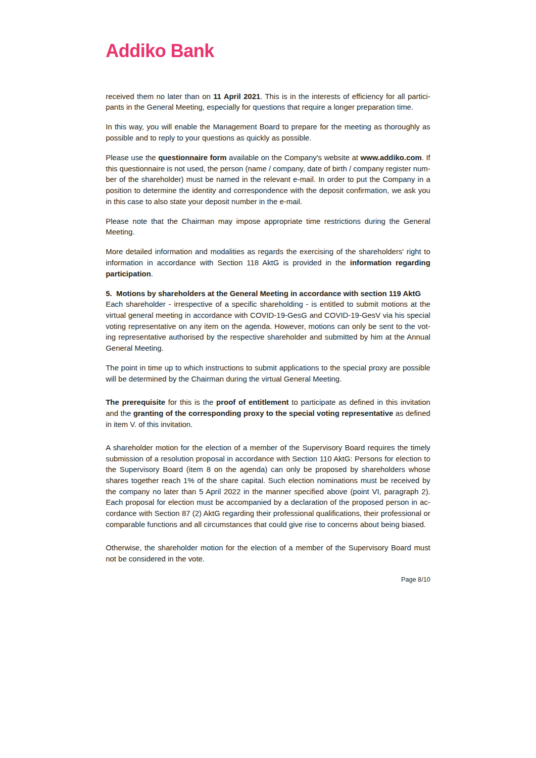Addiko Bank
received them no later than on 11 April 2021. This is in the interests of efficiency for all participants in the General Meeting, especially for questions that require a longer preparation time.
In this way, you will enable the Management Board to prepare for the meeting as thoroughly as possible and to reply to your questions as quickly as possible.
Please use the questionnaire form available on the Company's website at www.addiko.com. If this questionnaire is not used, the person (name / company, date of birth / company register number of the shareholder) must be named in the relevant e-mail. In order to put the Company in a position to determine the identity and correspondence with the deposit confirmation, we ask you in this case to also state your deposit number in the e-mail.
Please note that the Chairman may impose appropriate time restrictions during the General Meeting.
More detailed information and modalities as regards the exercising of the shareholders' right to information in accordance with Section 118 AktG is provided in the information regarding participation.
5. Motions by shareholders at the General Meeting in accordance with section 119 AktG
Each shareholder - irrespective of a specific shareholding - is entitled to submit motions at the virtual general meeting in accordance with COVID-19-GesG and COVID-19-GesV via his special voting representative on any item on the agenda. However, motions can only be sent to the voting representative authorised by the respective shareholder and submitted by him at the Annual General Meeting.
The point in time up to which instructions to submit applications to the special proxy are possible will be determined by the Chairman during the virtual General Meeting.
The prerequisite for this is the proof of entitlement to participate as defined in this invitation and the granting of the corresponding proxy to the special voting representative as defined in item V. of this invitation.
A shareholder motion for the election of a member of the Supervisory Board requires the timely submission of a resolution proposal in accordance with Section 110 AktG: Persons for election to the Supervisory Board (item 8 on the agenda) can only be proposed by shareholders whose shares together reach 1% of the share capital. Such election nominations must be received by the company no later than 5 April 2022 in the manner specified above (point VI, paragraph 2). Each proposal for election must be accompanied by a declaration of the proposed person in accordance with Section 87 (2) AktG regarding their professional qualifications, their professional or comparable functions and all circumstances that could give rise to concerns about being biased.
Otherwise, the shareholder motion for the election of a member of the Supervisory Board must not be considered in the vote.
Page 8/10